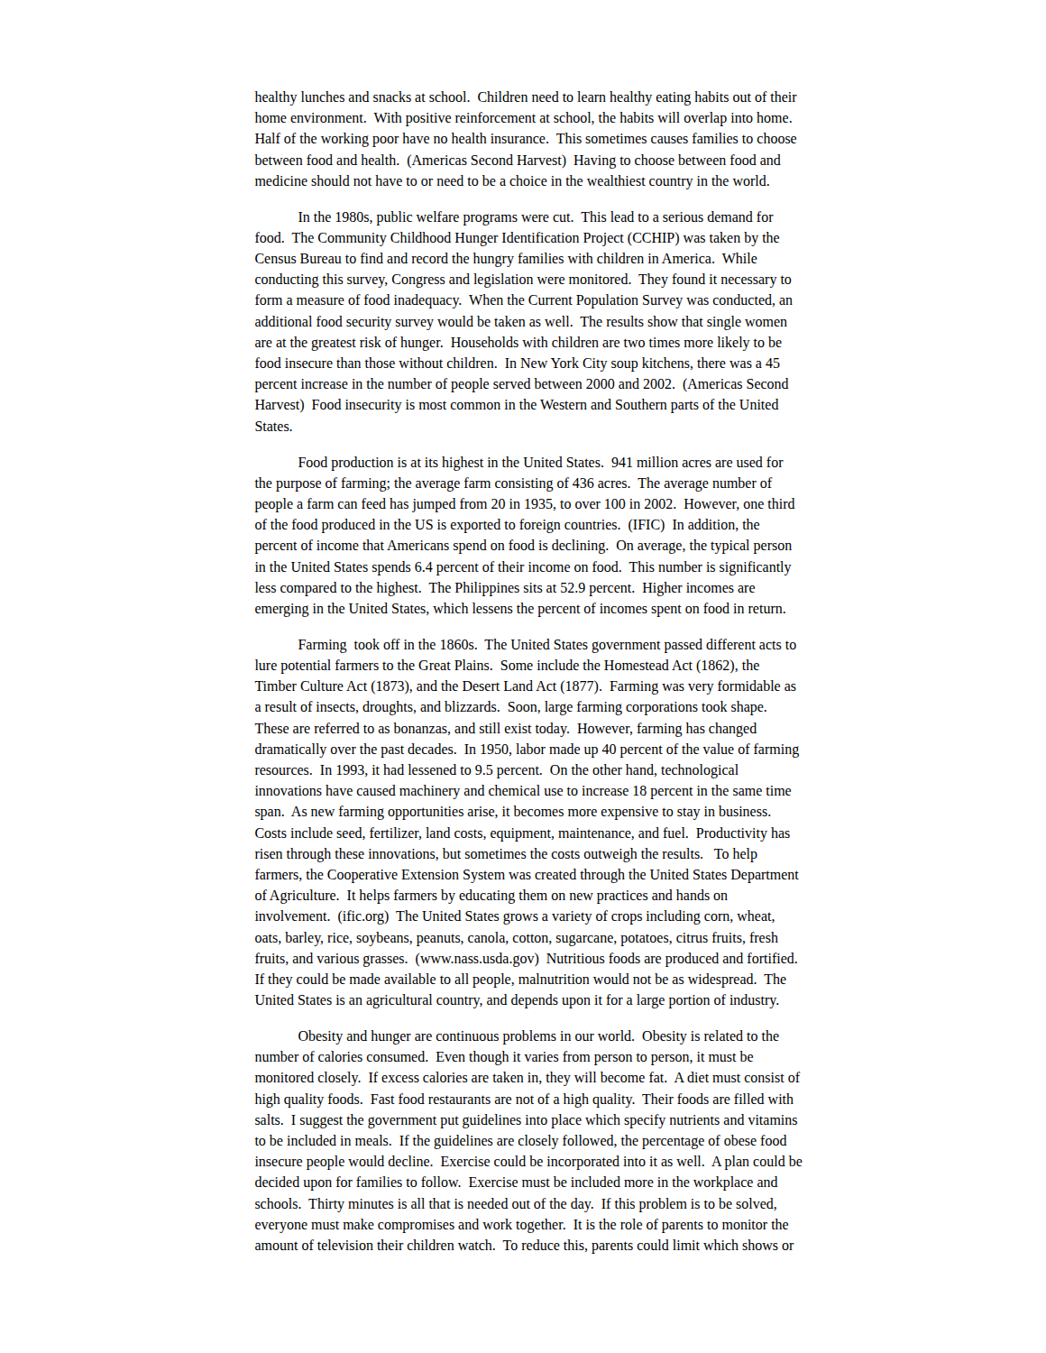healthy lunches and snacks at school. Children need to learn healthy eating habits out of their home environment. With positive reinforcement at school, the habits will overlap into home. Half of the working poor have no health insurance. This sometimes causes families to choose between food and health. (Americas Second Harvest) Having to choose between food and medicine should not have to or need to be a choice in the wealthiest country in the world.
In the 1980s, public welfare programs were cut. This lead to a serious demand for food. The Community Childhood Hunger Identification Project (CCHIP) was taken by the Census Bureau to find and record the hungry families with children in America. While conducting this survey, Congress and legislation were monitored. They found it necessary to form a measure of food inadequacy. When the Current Population Survey was conducted, an additional food security survey would be taken as well. The results show that single women are at the greatest risk of hunger. Households with children are two times more likely to be food insecure than those without children. In New York City soup kitchens, there was a 45 percent increase in the number of people served between 2000 and 2002. (Americas Second Harvest) Food insecurity is most common in the Western and Southern parts of the United States.
Food production is at its highest in the United States. 941 million acres are used for the purpose of farming; the average farm consisting of 436 acres. The average number of people a farm can feed has jumped from 20 in 1935, to over 100 in 2002. However, one third of the food produced in the US is exported to foreign countries. (IFIC) In addition, the percent of income that Americans spend on food is declining. On average, the typical person in the United States spends 6.4 percent of their income on food. This number is significantly less compared to the highest. The Philippines sits at 52.9 percent. Higher incomes are emerging in the United States, which lessens the percent of incomes spent on food in return.
Farming took off in the 1860s. The United States government passed different acts to lure potential farmers to the Great Plains. Some include the Homestead Act (1862), the Timber Culture Act (1873), and the Desert Land Act (1877). Farming was very formidable as a result of insects, droughts, and blizzards. Soon, large farming corporations took shape. These are referred to as bonanzas, and still exist today. However, farming has changed dramatically over the past decades. In 1950, labor made up 40 percent of the value of farming resources. In 1993, it had lessened to 9.5 percent. On the other hand, technological innovations have caused machinery and chemical use to increase 18 percent in the same time span. As new farming opportunities arise, it becomes more expensive to stay in business. Costs include seed, fertilizer, land costs, equipment, maintenance, and fuel. Productivity has risen through these innovations, but sometimes the costs outweigh the results. To help farmers, the Cooperative Extension System was created through the United States Department of Agriculture. It helps farmers by educating them on new practices and hands on involvement. (ific.org) The United States grows a variety of crops including corn, wheat, oats, barley, rice, soybeans, peanuts, canola, cotton, sugarcane, potatoes, citrus fruits, fresh fruits, and various grasses. (www.nass.usda.gov) Nutritious foods are produced and fortified. If they could be made available to all people, malnutrition would not be as widespread. The United States is an agricultural country, and depends upon it for a large portion of industry.
Obesity and hunger are continuous problems in our world. Obesity is related to the number of calories consumed. Even though it varies from person to person, it must be monitored closely. If excess calories are taken in, they will become fat. A diet must consist of high quality foods. Fast food restaurants are not of a high quality. Their foods are filled with salts. I suggest the government put guidelines into place which specify nutrients and vitamins to be included in meals. If the guidelines are closely followed, the percentage of obese food insecure people would decline. Exercise could be incorporated into it as well. A plan could be decided upon for families to follow. Exercise must be included more in the workplace and schools. Thirty minutes is all that is needed out of the day. If this problem is to be solved, everyone must make compromises and work together. It is the role of parents to monitor the amount of television their children watch. To reduce this, parents could limit which shows or